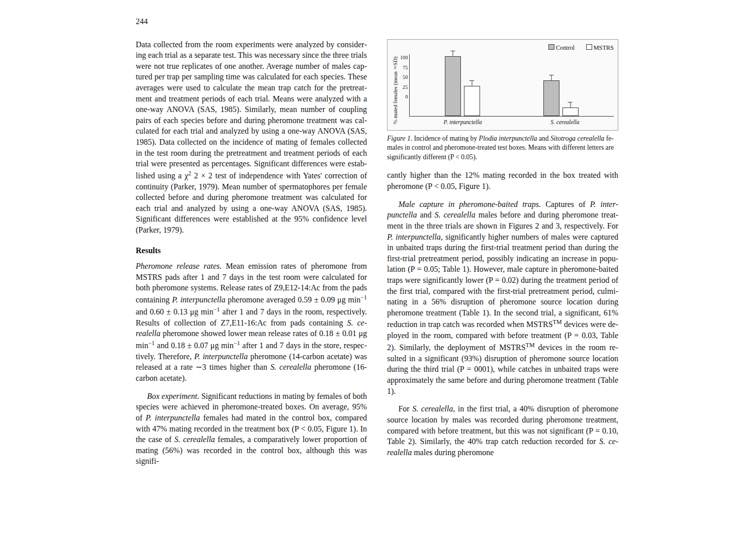244
Data collected from the room experiments were analyzed by considering each trial as a separate test. This was necessary since the three trials were not true replicates of one another. Average number of males captured per trap per sampling time was calculated for each species. These averages were used to calculate the mean trap catch for the pretreatment and treatment periods of each trial. Means were analyzed with a one-way ANOVA (SAS, 1985). Similarly, mean number of coupling pairs of each species before and during pheromone treatment was calculated for each trial and analyzed by using a one-way ANOVA (SAS, 1985). Data collected on the incidence of mating of females collected in the test room during the pretreatment and treatment periods of each trial were presented as percentages. Significant differences were established using a χ2 2 × 2 test of independence with Yates' correction of continuity (Parker, 1979). Mean number of spermatophores per female collected before and during pheromone treatment was calculated for each trial and analyzed by using a one-way ANOVA (SAS, 1985). Significant differences were established at the 95% confidence level (Parker, 1979).
Results
Pheromone release rates. Mean emission rates of pheromone from MSTRS pads after 1 and 7 days in the test room were calculated for both pheromone systems. Release rates of Z9,E12-14:Ac from the pads containing P. interpunctella pheromone averaged 0.59 ± 0.09 μg min−1 and 0.60 ± 0.13 μg min−1 after 1 and 7 days in the room, respectively. Results of collection of Z7,E11-16:Ac from pads containing S. cerealella pheromone showed lower mean release rates of 0.18 ± 0.01 μg min−1 and 0.18 ± 0.07 μg min−1 after 1 and 7 days in the store, respectively. Therefore, P. interpunctella pheromone (14-carbon acetate) was released at a rate ∼3 times higher than S. cerealella pheromone (16-carbon acetate).
Box experiment. Significant reductions in mating by females of both species were achieved in pheromone-treated boxes. On average, 95% of P. interpunctella females had mated in the control box, compared with 47% mating recorded in the treatment box (P < 0.05, Figure 1). In the case of S. cerealella females, a comparatively lower proportion of mating (56%) was recorded in the control box, although this was signifi-
Control MSTRS
% mated females (mean±SD)
100
75
50
25
0
P. interpunctella
S. cerealella
Figure 1. Incidence of mating by Plodia interpunctella and Sitotroga cerealella females in control and pheromone-treated test boxes. Means with different letters are significantly different (P < 0.05).
cantly higher than the 12% mating recorded in the box treated with pheromone (P < 0.05, Figure 1).
Male capture in pheromone-baited traps. Captures of P. interpunctella and S. cerealella males before and during pheromone treatment in the three trials are shown in Figures 2 and 3, respectively. For P. interpunctella, significantly higher numbers of males were captured in unbaited traps during the first-trial treatment period than during the first-trial pretreatment period, possibly indicating an increase in population (P = 0.05; Table 1). However, male capture in pheromone-baited traps were significantly lower (P = 0.02) during the treatment period of the first trial, compared with the first-trial pretreatment period, culminating in a 56% disruption of pheromone source location during pheromone treatment (Table 1). In the second trial, a significant, 61% reduction in trap catch was recorded when MSTRSTM devices were deployed in the room, compared with before treatment (P = 0.03, Table 2). Similarly, the deployment of MSTRSTM devices in the room resulted in a significant (93%) disruption of pheromone source location during the third trial (P = 0001), while catches in unbaited traps were approximately the same before and during pheromone treatment (Table 1).
For S. cerealella, in the first trial, a 40% disruption of pheromone source location by males was recorded during pheromone treatment, compared with before treatment, but this was not significant (P = 0.10, Table 2). Similarly, the 40% trap catch reduction recorded for S. cerealella males during pheromone